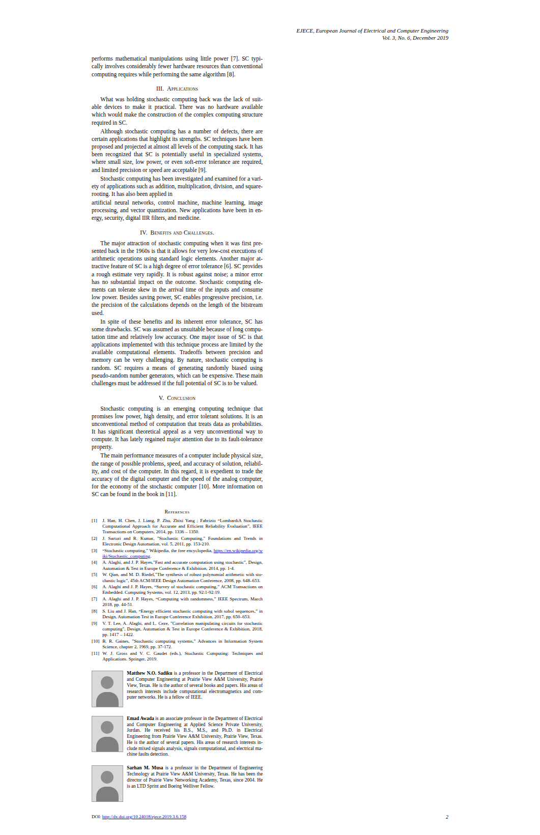EJECE, European Journal of Electrical and Computer Engineering
Vol. 3, No. 6, December 2019
performs mathematical manipulations using little power [7]. SC typically involves considerably fewer hardware resources than conventional computing requires while performing the same algorithm [8].
III. Applications
What was holding stochastic computing back was the lack of suitable devices to make it practical. There was no hardware available which would make the construction of the complex computing structure required in SC.
Although stochastic computing has a number of defects, there are certain applications that highlight its strengths. SC techniques have been proposed and projected at almost all levels of the computing stack. It has been recognized that SC is potentially useful in specialized systems, where small size, low power, or even soft-error tolerance are required, and limited precision or speed are acceptable [9].
Stochastic computing has been investigated and examined for a variety of applications such as addition, multiplication, division, and square-rooting. It has also been applied in
artificial neural networks, control machine, machine learning, image processing, and vector quantization. New applications have been in energy, security, digital IIR filters, and medicine.
IV. Benefits and Challenges.
The major attraction of stochastic computing when it was first presented back in the 1960s is that it allows for very low-cost executions of arithmetic operations using standard logic elements. Another major attractive feature of SC is a high degree of error tolerance [6]. SC provides a rough estimate very rapidly. It is robust against noise; a minor error has no substantial impact on the outcome. Stochastic computing elements can tolerate skew in the arrival time of the inputs and consume low power. Besides saving power, SC enables progressive precision, i.e. the precision of the calculations depends on the length of the bitstream used.
In spite of these benefits and its inherent error tolerance, SC has some drawbacks. SC was assumed as unsuitable because of long computation time and relatively low accuracy. One major issue of SC is that applications implemented with this technique process are limited by the available computational elements. Tradeoffs between precision and memory can be very challenging. By nature, stochastic computing is random. SC requires a means of generating randomly biased using pseudo-random number generators, which can be expensive. These main challenges must be addressed if the full potential of SC is to be valued.
V. Conclusion
Stochastic computing is an emerging computing technique that promises low power, high density, and error tolerant solutions. It is an unconventional method of computation that treats data as probabilities. It has significant theoretical appeal as a very unconventional way to compute. It has lately regained major attention due to its fault-tolerance property.
The main performance measures of a computer include physical size, the range of possible problems, speed, and accuracy of solution, reliability, and cost of the computer. In this regard, it is expedient to trade the accuracy of the digital computer and the speed of the analog computer, for the economy of the stochastic computer [10]. More information on SC can be found in the book in [11].
References
[1] J. Han, H. Chen, J. Liang, P. Zhu, Zhixi Yang ; Fabrizio “LombardiA Stochastic Computational Approach for Accurate and Efficient Reliability Evaluation”, IEEE Transactions on Computers, 2014, pp. 1336 – 1350.
[2] J. Sartori and R. Kumar, "Stochastic Computing," Foundations and Trends in Electronic Design Automation, vol. 5, 2011, pp. 153-210.
[3]“Stochastic computing,” Wikipedia, the free encyclopedia, https://en.wikipedia.org/wiki/Stochastic_computing.
[4] A. Alaghi, and J. P. Hayes,"Fast and accurate computation using stochastic", Design, Automation & Test in Europe Conference & Exhibition, 2014, pp. 1-4.
[5] W. Qian, and M. D. Riedel,"The synthesis of robust polynomial arithmetic with stochastic logic", 45th ACM/IEEE Design Automation Conference, 2008, pp. 648–653.
[6] A. Alaghi and J. P. Hayes, “Survey of stochastic computing,” ACM Transactions on Embedded. Computing Systems, vol. 12, 2013, pp. 92:1-92:19.
[7] A. Alaghi and J. P. Hayes, “Computing with randomness,” IEEE Spectrum, March 2018, pp. 44-51.
[8] S. Liu and J. Han, “Energy efficient stochastic computing with sobol sequences,” in Design, Automation Test in Europe Conference Exhibition, 2017, pp. 650–653.
[9] V. T. Lee, A. Alaghi, and L. Ceze, "Correlation manipulating circuits for stochastic computing", Design, Automation & Test in Europe Conference & Exhibition, 2018, pp. 1417 – 1422.
[10] B. R. Gaines, ”Stochastic computing systems,” Advances in Information System Science, chapter 2, 1969, pp. 37-172.
[11] W. J. Gross and V. C. Gaudet (eds.), Stochastic Computing: Techniques and Applications. Springer, 2019.
Matthew N.O. Sadiku is a professor in the Department of Electrical and Computer Engineering at Prairie View A&M University, Prairie View, Texas. He is the author of several books and papers. His areas of research interests include computational electromagnetics and computer networks. He is a fellow of IEEE.
Emad Awada is an associate professor in the Department of Electrical and Computer Engineering at Applied Science Private University, Jordan. He received his B.S., M.S., and Ph.D. in Electrical Engineering from Prairie View A&M University, Prairie View, Texas. He is the author of several papers. His areas of research interests include mixed signals analysis, signals computational, and electrical machine faults detection.
Sarhan M. Musa is a professor in the Department of Engineering Technology at Prairie View A&M University, Texas. He has been the director of Prairie View Networking Academy, Texas, since 2004. He is an LTD Sprint and Boeing Welliver Fellow.
DOI: http://dx.doi.org/10.24018/ejece.2019.3.6.158
2